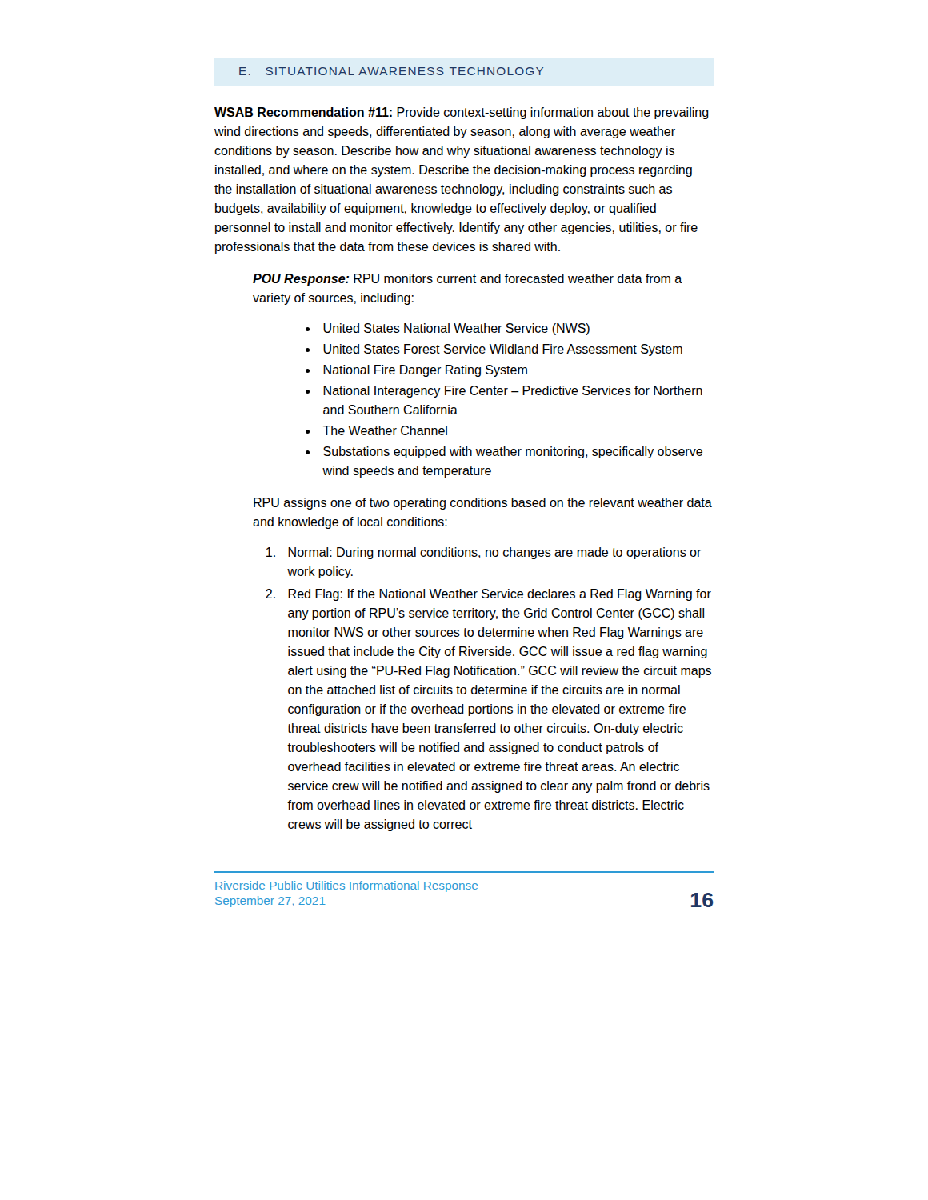E. SITUATIONAL AWARENESS TECHNOLOGY
WSAB Recommendation #11: Provide context-setting information about the prevailing wind directions and speeds, differentiated by season, along with average weather conditions by season. Describe how and why situational awareness technology is installed, and where on the system. Describe the decision-making process regarding the installation of situational awareness technology, including constraints such as budgets, availability of equipment, knowledge to effectively deploy, or qualified personnel to install and monitor effectively. Identify any other agencies, utilities, or fire professionals that the data from these devices is shared with.
POU Response: RPU monitors current and forecasted weather data from a variety of sources, including:
United States National Weather Service (NWS)
United States Forest Service Wildland Fire Assessment System
National Fire Danger Rating System
National Interagency Fire Center – Predictive Services for Northern and Southern California
The Weather Channel
Substations equipped with weather monitoring, specifically observe wind speeds and temperature
RPU assigns one of two operating conditions based on the relevant weather data and knowledge of local conditions:
Normal: During normal conditions, no changes are made to operations or work policy.
Red Flag: If the National Weather Service declares a Red Flag Warning for any portion of RPU’s service territory, the Grid Control Center (GCC) shall monitor NWS or other sources to determine when Red Flag Warnings are issued that include the City of Riverside. GCC will issue a red flag warning alert using the “PU-Red Flag Notification.” GCC will review the circuit maps on the attached list of circuits to determine if the circuits are in normal configuration or if the overhead portions in the elevated or extreme fire threat districts have been transferred to other circuits. On-duty electric troubleshooters will be notified and assigned to conduct patrols of overhead facilities in elevated or extreme fire threat areas. An electric service crew will be notified and assigned to clear any palm frond or debris from overhead lines in elevated or extreme fire threat districts. Electric crews will be assigned to correct
Riverside Public Utilities Informational Response
September 27, 2021
16